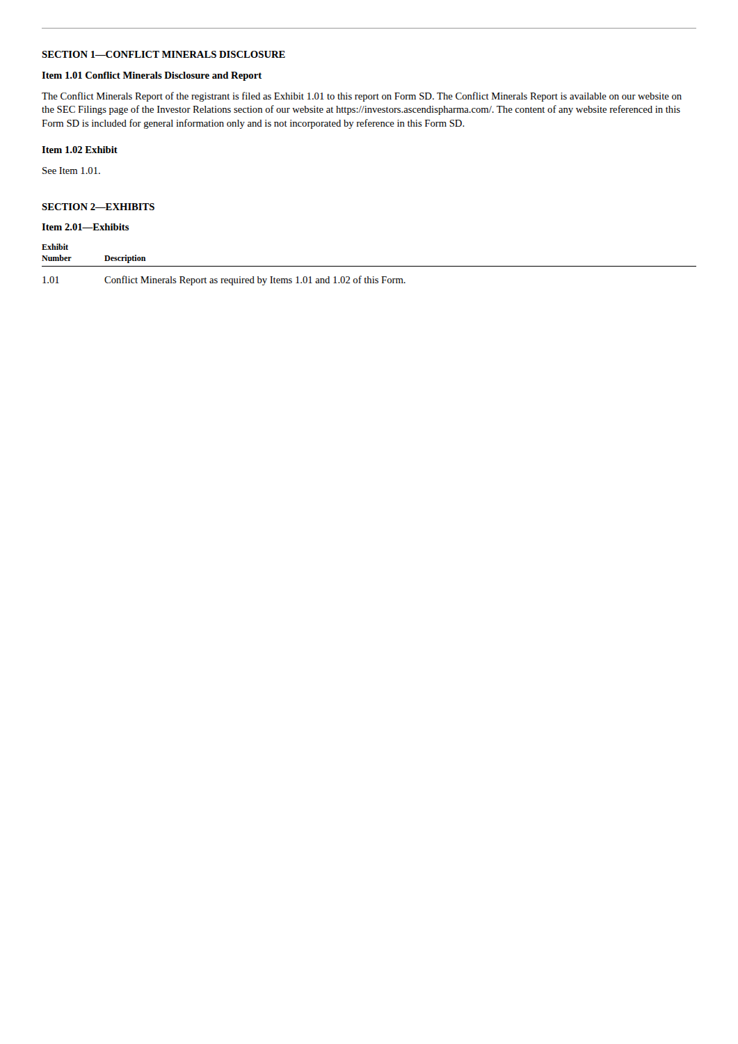SECTION 1—CONFLICT MINERALS DISCLOSURE
Item 1.01 Conflict Minerals Disclosure and Report
The Conflict Minerals Report of the registrant is filed as Exhibit 1.01 to this report on Form SD. The Conflict Minerals Report is available on our website on the SEC Filings page of the Investor Relations section of our website at https://investors.ascendispharma.com/. The content of any website referenced in this Form SD is included for general information only and is not incorporated by reference in this Form SD.
Item 1.02 Exhibit
See Item 1.01.
SECTION 2—EXHIBITS
Item 2.01—Exhibits
| Exhibit Number | Description |
| --- | --- |
| 1.01 | Conflict Minerals Report as required by Items 1.01 and 1.02 of this Form. |